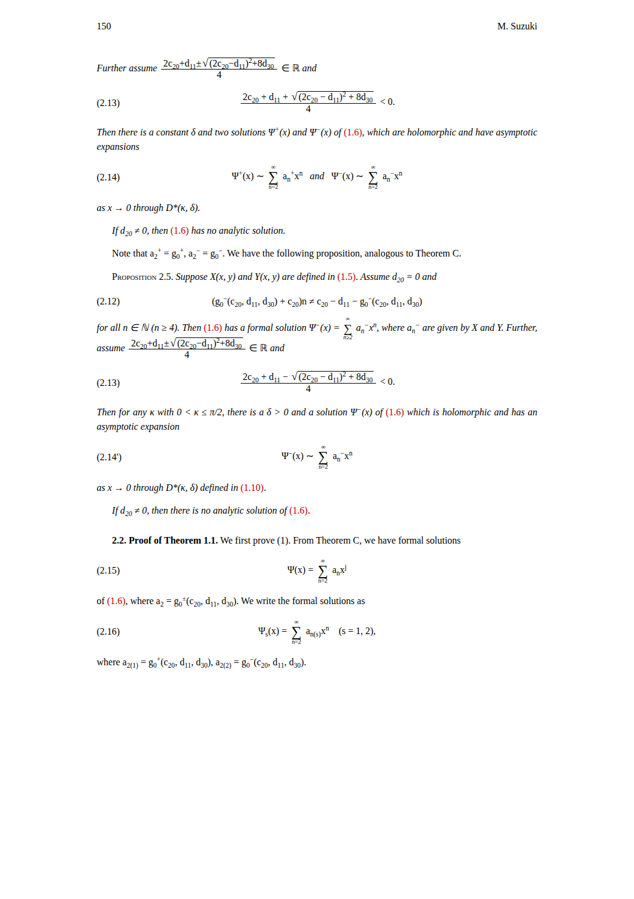150
M. Suzuki
Further assume 2c20+d11±(2c20−d11)2+8d304 ∈ ℝ and
(2.13)
2c20 + d11 + (2c20 − d11)2 + 8d304 < 0.
Then there is a constant δ and two solutions Ψ+(x) and Ψ−(x) of (1.6), which are holomorphic and have asymptotic expansions
(2.14)
Ψ+(x) ∼ ∞∑n=2 an+xn and Ψ−(x) ∼ ∞∑n=2 an−xn
as x → 0 through D*(κ, δ).
If d20 ≠ 0, then (1.6) has no analytic solution.
Note that a2+ = g0+, a2− = g0−. We have the following proposition, analogous to Theorem C.
Proposition 2.5. Suppose X(x, y) and Y(x, y) are defined in (1.5). Assume d20 = 0 and
(2.12)
(g0−(c20, d11, d30) + c20)n ≠ c20 − d11 − g0−(c20, d11, d30)
for all n ∈ ℕ (n ≥ 4). Then (1.6) has a formal solution Ψ−(x) = ∑∞n≥2 an−xn, where an− are given by X and Y. Further, assume 2c20+d11±(2c20−d11)2+8d304 ∈ ℝ and
(2.13)
2c20 + d11 − (2c20 − d11)2 + 8d304 < 0.
Then for any κ with 0 < κ ≤ π/2, there is a δ > 0 and a solution Ψ−(x) of (1.6) which is holomorphic and has an asymptotic expansion
(2.14')
Ψ−(x) ∼ ∞∑n=2 an−xn
as x → 0 through D*(κ, δ) defined in (1.10).
If d20 ≠ 0, then there is no analytic solution of (1.6).
2.2. Proof of Theorem 1.1. We first prove (1). From Theorem C, we have formal solutions
(2.15)
Ψ(x) = ∞∑n=2 anxj
of (1.6), where a2 = g0±(c20, d11, d30). We write the formal solutions as
(2.16)
Ψs(x) = ∞∑n=2 an(s)xn (s = 1, 2),
where a2(1) = g0+(c20, d11, d30), a2(2) = g0−(c20, d11, d30).